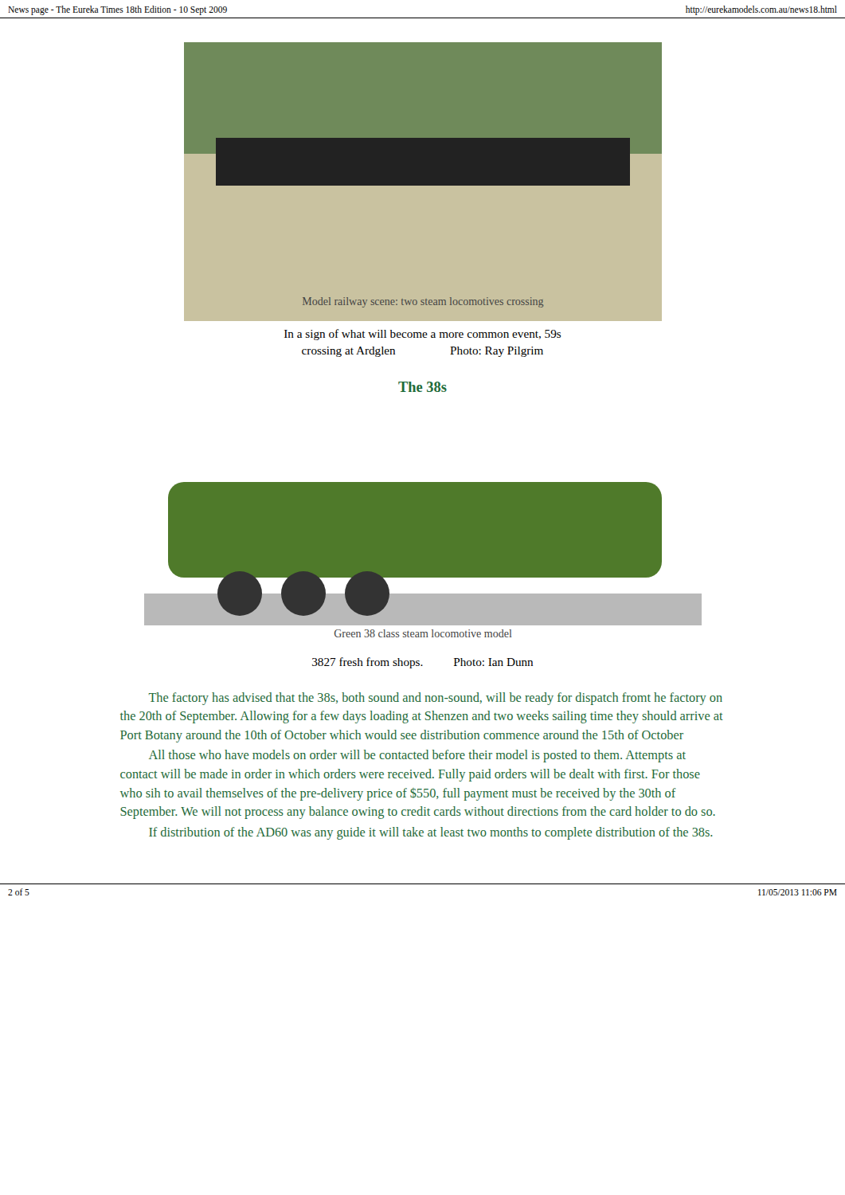News page - The Eureka Times 18th Edition - 10 Sept 2009 http://eurekamodels.com.au/news18.html
In a sign of what will become a more common event, 59s
crossing at Ardglen Photo: Ray Pilgrim
The 38s
3827 fresh from shops. Photo: Ian Dunn
The factory has advised that the 38s, both sound and non-sound, will be ready for dispatch fromt he factory on the 20th of September. Allowing for a few days loading at Shenzen and two weeks sailing time they should arrive at Port Botany around the 10th of October which would see distribution commence around the 15th of October
All those who have models on order will be contacted before their model is posted to them. Attempts at contact will be made in order in which orders were received. Fully paid orders will be dealt with first. For those who sih to avail themselves of the pre-delivery price of $550, full payment must be received by the 30th of September. We will not process any balance owing to credit cards without directions from the card holder to do so.
If distribution of the AD60 was any guide it will take at least two months to complete distribution of the 38s.
2 of 5 11/05/2013 11:06 PM